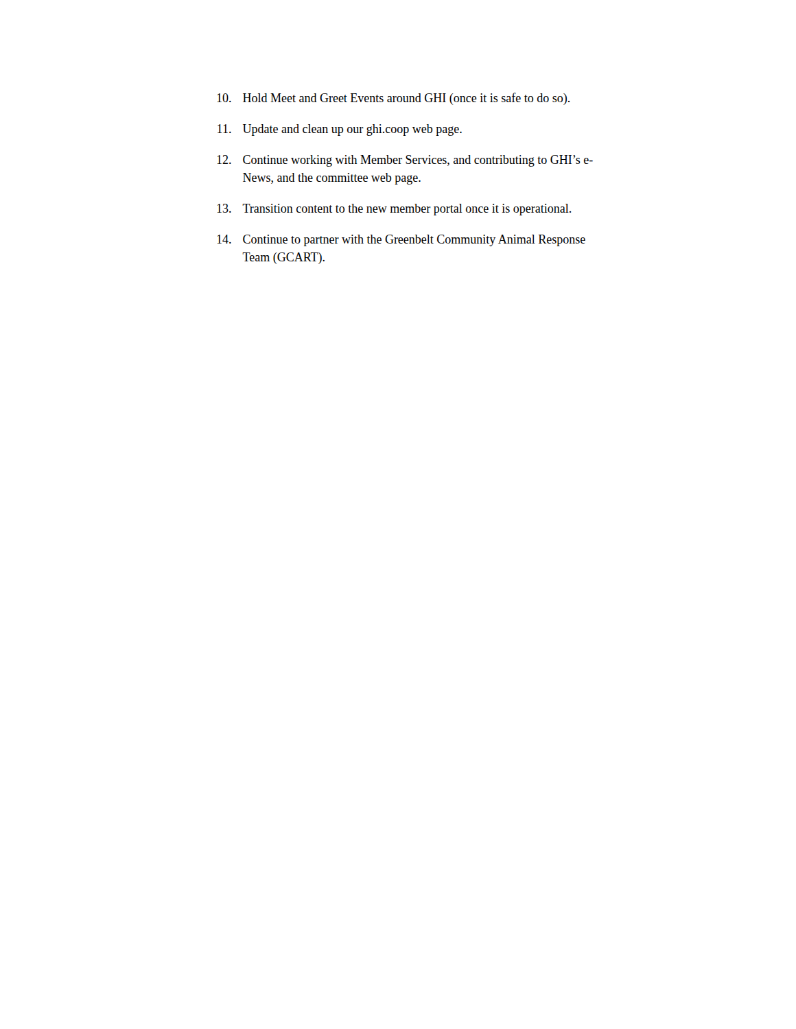Hold Meet and Greet Events around GHI (once it is safe to do so).
Update and clean up our ghi.coop web page.
Continue working with Member Services, and contributing to GHI’s e-News, and the committee web page.
Transition content to the new member portal once it is operational.
Continue to partner with the Greenbelt Community Animal Response Team (GCART).